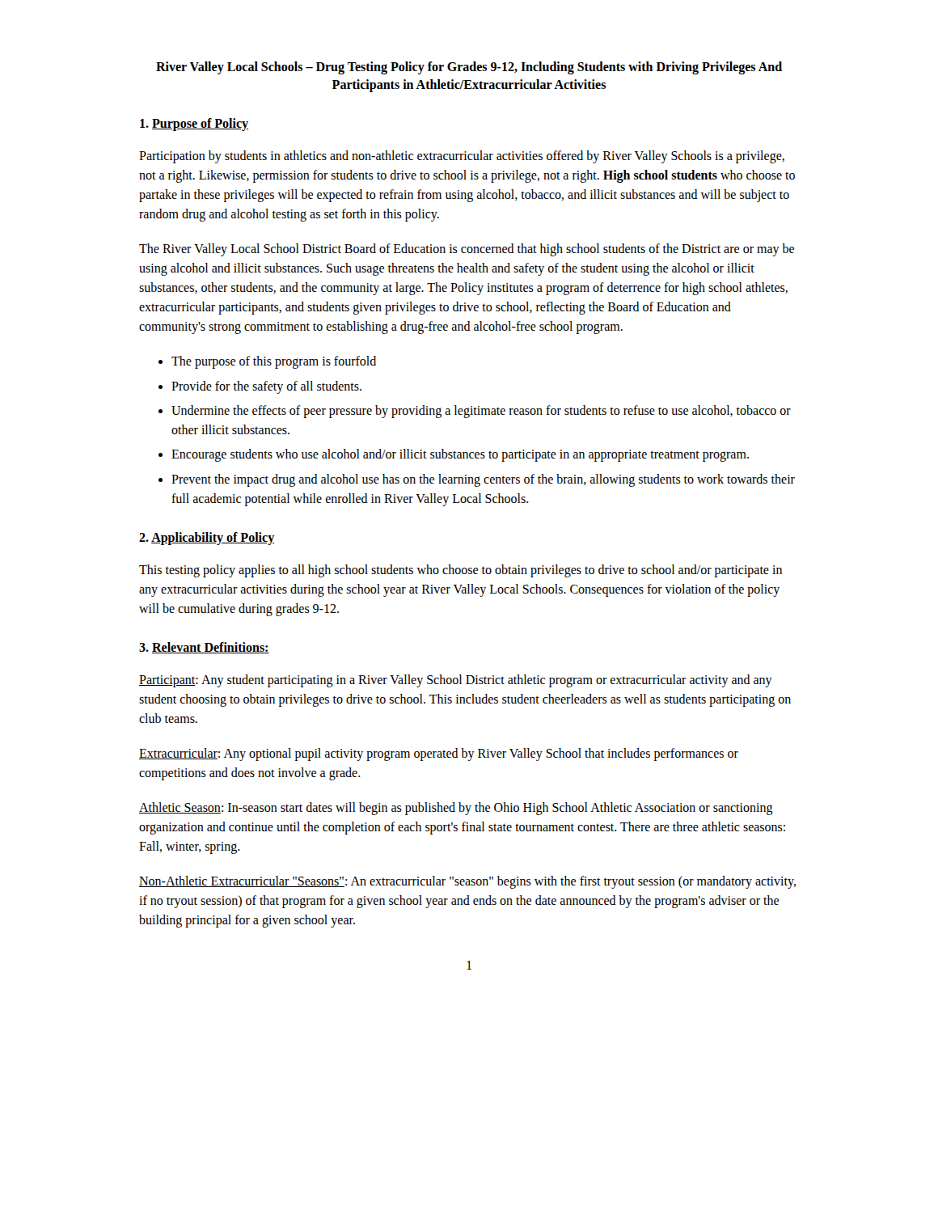River Valley Local Schools – Drug Testing Policy for Grades 9-12, Including Students with Driving Privileges And Participants in Athletic/Extracurricular Activities
1. Purpose of Policy
Participation by students in athletics and non-athletic extracurricular activities offered by River Valley Schools is a privilege, not a right. Likewise, permission for students to drive to school is a privilege, not a right. High school students who choose to partake in these privileges will be expected to refrain from using alcohol, tobacco, and illicit substances and will be subject to random drug and alcohol testing as set forth in this policy.
The River Valley Local School District Board of Education is concerned that high school students of the District are or may be using alcohol and illicit substances. Such usage threatens the health and safety of the student using the alcohol or illicit substances, other students, and the community at large. The Policy institutes a program of deterrence for high school athletes, extracurricular participants, and students given privileges to drive to school, reflecting the Board of Education and community's strong commitment to establishing a drug-free and alcohol-free school program.
The purpose of this program is fourfold
Provide for the safety of all students.
Undermine the effects of peer pressure by providing a legitimate reason for students to refuse to use alcohol, tobacco or other illicit substances.
Encourage students who use alcohol and/or illicit substances to participate in an appropriate treatment program.
Prevent the impact drug and alcohol use has on the learning centers of the brain, allowing students to work towards their full academic potential while enrolled in River Valley Local Schools.
2. Applicability of Policy
This testing policy applies to all high school students who choose to obtain privileges to drive to school and/or participate in any extracurricular activities during the school year at River Valley Local Schools. Consequences for violation of the policy will be cumulative during grades 9-12.
3. Relevant Definitions:
Participant: Any student participating in a River Valley School District athletic program or extracurricular activity and any student choosing to obtain privileges to drive to school. This includes student cheerleaders as well as students participating on club teams.
Extracurricular: Any optional pupil activity program operated by River Valley School that includes performances or competitions and does not involve a grade.
Athletic Season: In-season start dates will begin as published by the Ohio High School Athletic Association or sanctioning organization and continue until the completion of each sport's final state tournament contest. There are three athletic seasons: Fall, winter, spring.
Non-Athletic Extracurricular "Seasons": An extracurricular "season" begins with the first tryout session (or mandatory activity, if no tryout session) of that program for a given school year and ends on the date announced by the program's adviser or the building principal for a given school year.
1